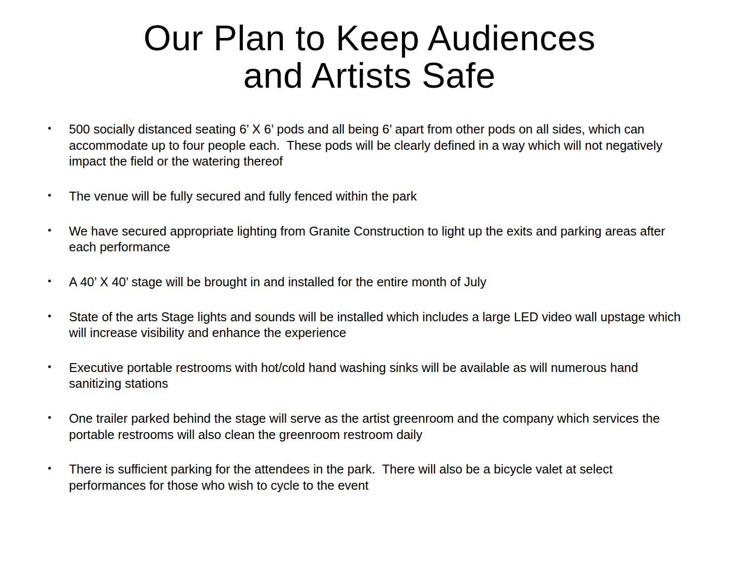Our Plan to Keep Audiences
and Artists Safe
500 socially distanced seating 6’ X 6’ pods and all being 6’ apart from other pods on all sides, which can accommodate up to four people each. These pods will be clearly defined in a way which will not negatively impact the field or the watering thereof
The venue will be fully secured and fully fenced within the park
We have secured appropriate lighting from Granite Construction to light up the exits and parking areas after each performance
A 40’ X 40’ stage will be brought in and installed for the entire month of July
State of the arts Stage lights and sounds will be installed which includes a large LED video wall upstage which will increase visibility and enhance the experience
Executive portable restrooms with hot/cold hand washing sinks will be available as will numerous hand sanitizing stations
One trailer parked behind the stage will serve as the artist greenroom and the company which services the portable restrooms will also clean the greenroom restroom daily
There is sufficient parking for the attendees in the park. There will also be a bicycle valet at select performances for those who wish to cycle to the event